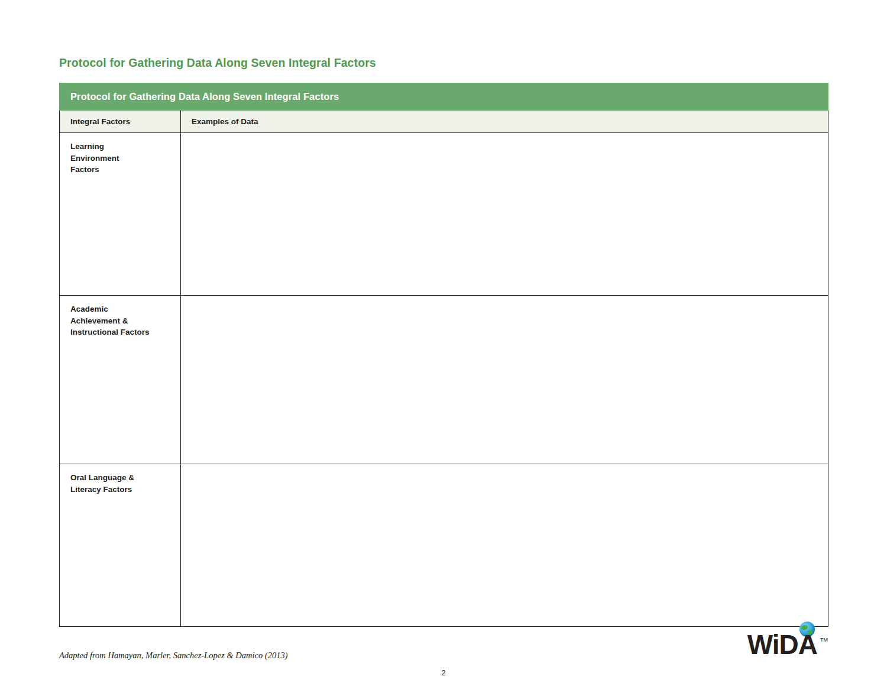Protocol for Gathering Data Along Seven Integral Factors
| Protocol for Gathering Data Along Seven Integral Factors |
| --- |
| Integral Factors | Examples of Data |
| Learning Environment Factors | |
| Academic Achievement & Instructional Factors | |
| Oral Language & Literacy Factors | |
Adapted from Hamayan, Marler, Sanchez-Lopez & Damico (2013)
WiDA
TM
2